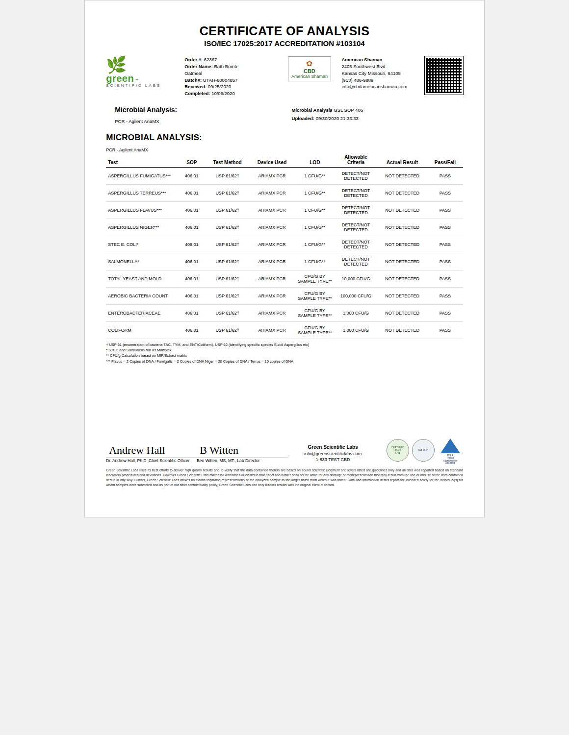CERTIFICATE OF ANALYSIS
ISO/IEC 17025:2017 ACCREDITATION #103104
🌿
green™
SCIENTIFIC LABS
Order #: 62367
Order Name: Bath Bomb-
Oatmeal
Batch#: UTAH-60004857
Received: 09/25/2020
Completed: 10/06/2020
✿
CBD
American Shaman
American Shaman
2405 Southwest Blvd
Kansas City Missouri, 64108
(913) 486-9889
info@cbdamericanshaman.com
Microbial Analysis:
PCR - Agilent AriaMX
Microbial Analysis GSL SOP 406
Uploaded: 09/30/2020 21:33:33
MICROBIAL ANALYSIS:
PCR - Agilent AriaMX
| Test | SOP | Test Method | Device Used | LOD | Allowable Criteria | Actual Result | Pass/Fail |
| --- | --- | --- | --- | --- | --- | --- | --- |
| ASPERGILLUS FUMIGATUS*** | 406.01 | USP 61/62† | ARIAMX PCR | 1 CFU/G** | DETECT/NOT DETECTED | NOT DETECTED | PASS |
| ASPERGILLUS TERREUS*** | 406.01 | USP 61/62† | ARIAMX PCR | 1 CFU/G** | DETECT/NOT DETECTED | NOT DETECTED | PASS |
| ASPERGILLUS FLAVUS*** | 406.01 | USP 61/62† | ARIAMX PCR | 1 CFU/G** | DETECT/NOT DETECTED | NOT DETECTED | PASS |
| ASPERGILLUS NIGER*** | 406.01 | USP 61/62† | ARIAMX PCR | 1 CFU/G** | DETECT/NOT DETECTED | NOT DETECTED | PASS |
| STEC E. COLI* | 406.01 | USP 61/62† | ARIAMX PCR | 1 CFU/G** | DETECT/NOT DETECTED | NOT DETECTED | PASS |
| SALMONELLA* | 406.01 | USP 61/62† | ARIAMX PCR | 1 CFU/G** | DETECT/NOT DETECTED | NOT DETECTED | PASS |
| TOTAL YEAST AND MOLD | 406.01 | USP 61/62† | ARIAMX PCR | CFU/G BY SAMPLE TYPE** | 10,000 CFU/G | NOT DETECTED | PASS |
| AEROBIC BACTERIA COUNT | 406.01 | USP 61/62† | ARIAMX PCR | CFU/G BY SAMPLE TYPE** | 100,000 CFU/G | NOT DETECTED | PASS |
| ENTEROBACTERIACEAE | 406.01 | USP 61/62† | ARIAMX PCR | CFU/G BY SAMPLE TYPE** | 1,000 CFU/G | NOT DETECTED | PASS |
| COLIFORM | 406.01 | USP 61/62† | ARIAMX PCR | CFU/G BY SAMPLE TYPE** | 1,000 CFU/G | NOT DETECTED | PASS |
† USP 61 (enumeration of bacteria TAC, TYM, and ENT/Coliform), USP 62 (identifying specific species E.coli Aspergillus etc)
* STEC and Salmonella run as Multiplex
** CFU/g Calculation based on MIP/Extract matrix
*** Flavus = 2 Copies of DNA / Fumigatis = 2 Copies of DNA Niger = 20 Copies of DNA / Terrus = 10 copies of DNA
Andrew Hall
Dr. Andrew Hall, Ph.D.,Chief Scientific Officer
B Witten
Ben Witten, MS, MT., Lab Director
Green Scientific Labs
info@greenscientificlabs.com
1-833 TEST CBD
CERTIFIED
green
LAB
ilac-MRA
PJLA
Testing
Accreditation #103104
Green Scientific Labs uses its best efforts to deliver high quality results and to verify that the data contained therein are based on sound scientific judgment and levels listed are guidelines only and all data was reported based on standard laboratory procedures and deviations. However Green Scientific Labs makes no warranties or claims to that effect and further shall not be liable for any damage or misrepresentation that may result from the use or misuse of the data contained herein in any way. Further, Green Scientific Labs makes no claims regarding representations of the analyzed sample to the larger batch from which it was taken. Data and information in this report are intended solely for the individual(s) for whom samples were submitted and as part of our strict confidentiality policy, Green Scientific Labs can only discuss results with the original client of record.